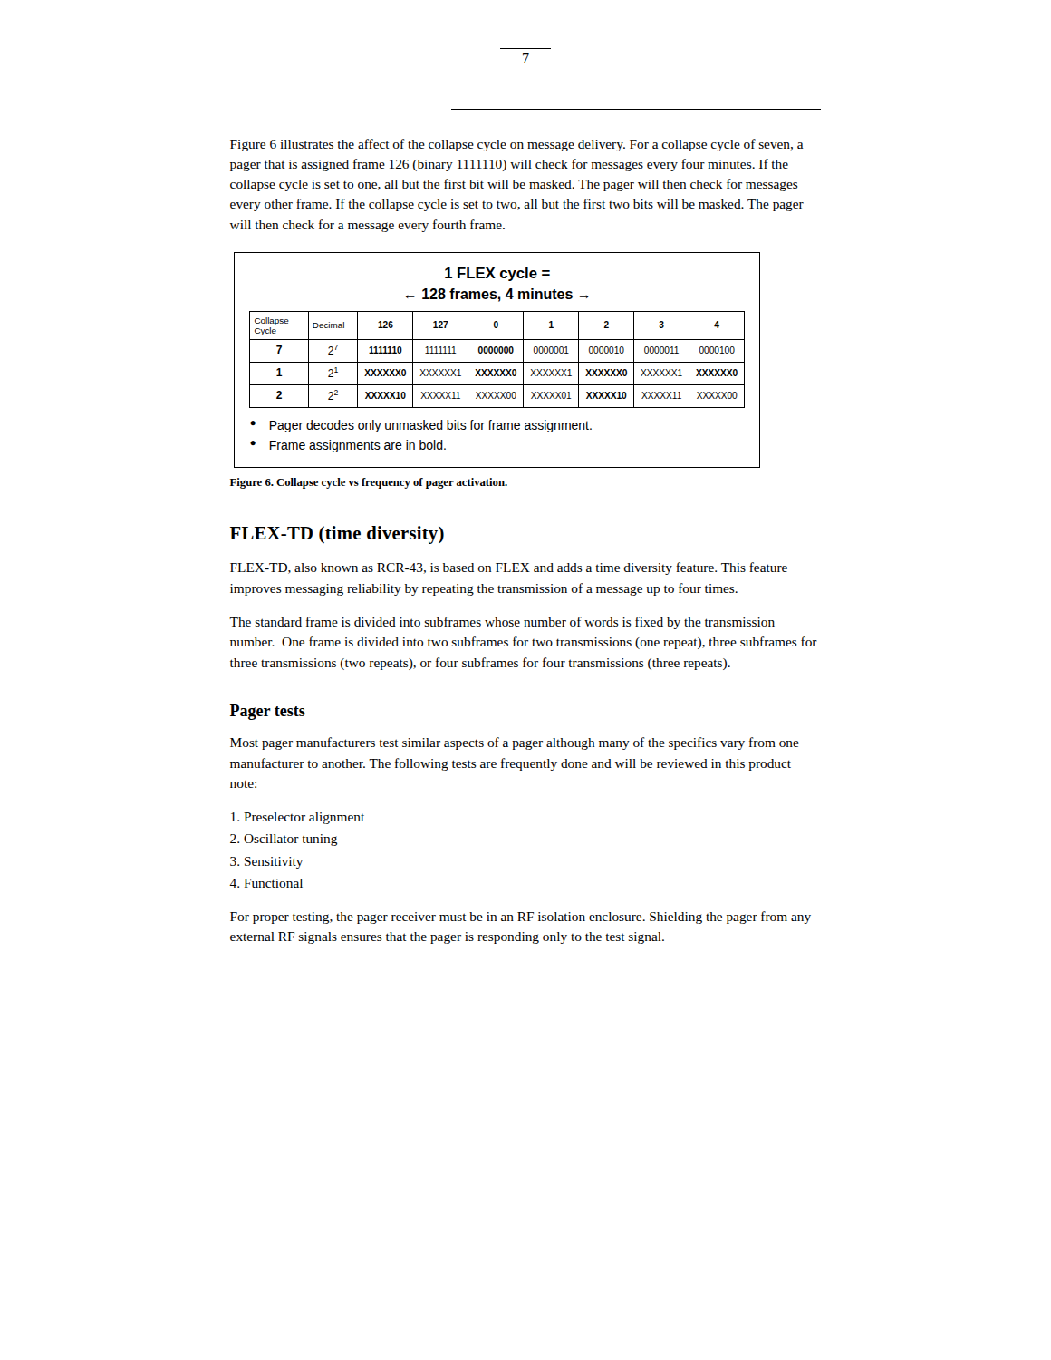7
Figure 6 illustrates the affect of the collapse cycle on message delivery. For a collapse cycle of seven, a pager that is assigned frame 126 (binary 1111110) will check for messages every four minutes. If the collapse cycle is set to one, all but the first bit will be masked. The pager will then check for messages every other frame. If the collapse cycle is set to two, all but the first two bits will be masked. The pager will then check for a message every fourth frame.
1 FLEX cycle = 128 frames, 4 minutes
| Collapse Cycle | Decimal | 126 | 127 | 0 | 1 | 2 | 3 | 4 |
| --- | --- | --- | --- | --- | --- | --- | --- | --- |
| 7 | 2 7 | 1111110 | 1111111 | 0000000 | 0000001 | 0000010 | 0000011 | 0000100 |
| 1 | 2 1 | XXXXXX0 | XXXXXX1 | XXXXXX0 | XXXXXX1 | XXXXXX0 | XXXXXX1 | XXXXXX0 |
| 2 | 2 2 | XXXXX10 | XXXXX11 | XXXXX00 | XXXXX01 | XXXXX10 | XXXXX11 | XXXXX00 |
Pager decodes only unmasked bits for frame assignment.
Frame assignments are in bold.
Figure 6. Collapse cycle vs frequency of pager activation.
FLEX-TD (time diversity)
FLEX-TD, also known as RCR-43, is based on FLEX and adds a time diversity feature. This feature improves messaging reliability by repeating the transmission of a message up to four times.
The standard frame is divided into subframes whose number of words is fixed by the transmission number. One frame is divided into two subframes for two transmissions (one repeat), three subframes for three transmissions (two repeats), or four subframes for four transmissions (three repeats).
Pager tests
Most pager manufacturers test similar aspects of a pager although many of the specifics vary from one manufacturer to another. The following tests are frequently done and will be reviewed in this product note:
1. Preselector alignment
2. Oscillator tuning
3. Sensitivity
4. Functional
For proper testing, the pager receiver must be in an RF isolation enclosure. Shielding the pager from any external RF signals ensures that the pager is responding only to the test signal.